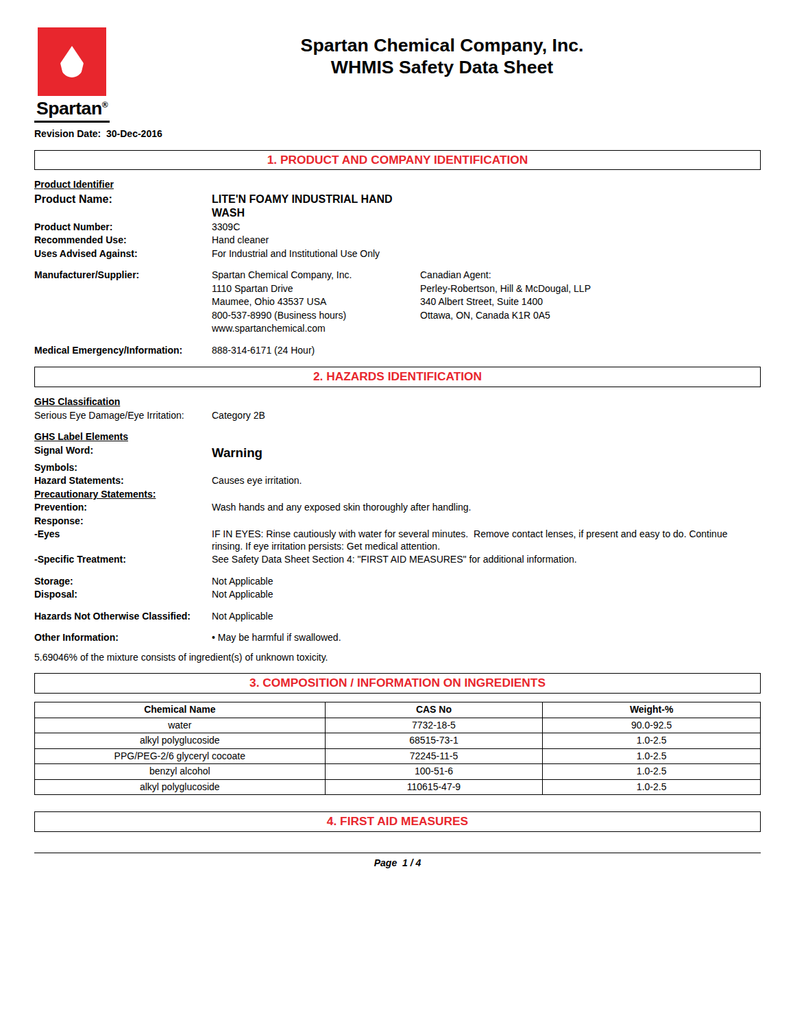Spartan®
Spartan Chemical Company, Inc.
WHMIS Safety Data Sheet
Revision Date: 30-Dec-2016
1. PRODUCT AND COMPANY IDENTIFICATION
| Product Identifier | | |
| Product Name: | LITE'N FOAMY INDUSTRIAL HAND WASH | |
| Product Number: | 3309C | |
| Recommended Use: | Hand cleaner | |
| Uses Advised Against: | For Industrial and Institutional Use Only | |
| Manufacturer/Supplier: | Spartan Chemical Company, Inc. | Canadian Agent: |
| | 1110 Spartan Drive | Perley-Robertson, Hill & McDougal, LLP |
| | Maumee, Ohio 43537 USA | 340 Albert Street, Suite 1400 |
| | 800-537-8990 (Business hours) | Ottawa, ON, Canada K1R 0A5 |
| | www.spartanchemical.com | |
| Medical Emergency/Information: | 888-314-6171 (24 Hour) | |
2. HAZARDS IDENTIFICATION
| GHS Classification | |
| Serious Eye Damage/Eye Irritation: | Category 2B |
| GHS Label Elements | |
| Signal Word: | Warning |
| Symbols: | |
| Hazard Statements: | Causes eye irritation. |
| Precautionary Statements: | |
| Prevention: | Wash hands and any exposed skin thoroughly after handling. |
| Response: | |
| -Eyes | IF IN EYES: Rinse cautiously with water for several minutes. Remove contact lenses, if present and easy to do. Continue rinsing. If eye irritation persists: Get medical attention. |
| -Specific Treatment: | See Safety Data Sheet Section 4: "FIRST AID MEASURES" for additional information. |
| Storage: | Not Applicable |
| Disposal: | Not Applicable |
| Hazards Not Otherwise Classified: | Not Applicable |
| Other Information: | • May be harmful if swallowed. |
5.69046% of the mixture consists of ingredient(s) of unknown toxicity.
3. COMPOSITION / INFORMATION ON INGREDIENTS
| Chemical Name | CAS No | Weight-% |
| --- | --- | --- |
| water | 7732-18-5 | 90.0-92.5 |
| alkyl polyglucoside | 68515-73-1 | 1.0-2.5 |
| PPG/PEG-2/6 glyceryl cocoate | 72245-11-5 | 1.0-2.5 |
| benzyl alcohol | 100-51-6 | 1.0-2.5 |
| alkyl polyglucoside | 110615-47-9 | 1.0-2.5 |
4. FIRST AID MEASURES
Page 1 / 4